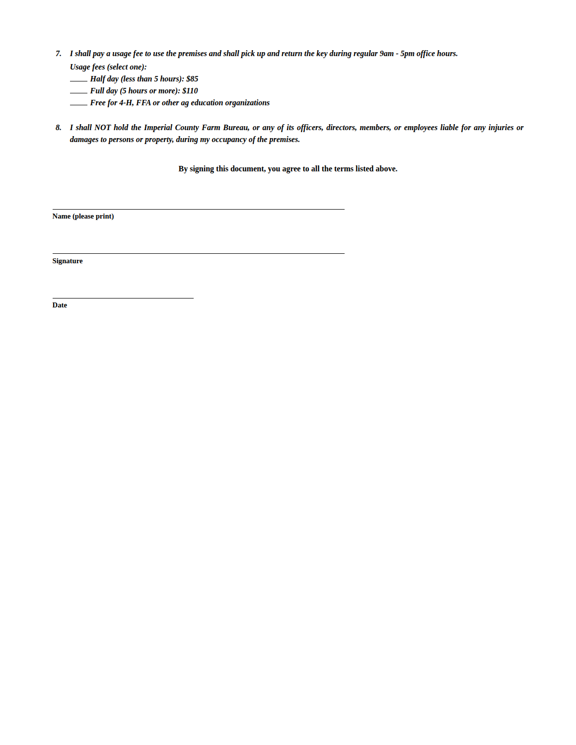I shall pay a usage fee to use the premises and shall pick up and return the key during regular 9am - 5pm office hours.
Usage fees (select one): Half day (less than 5 hours): $85 Full day (5 hours or more): $110 Free for 4-H, FFA or other ag education organizations
I shall NOT hold the Imperial County Farm Bureau, or any of its officers, directors, members, or employees liable for any injuries or damages to persons or property, during my occupancy of the premises.
By signing this document, you agree to all the terms listed above.
Name (please print)
Signature
Date